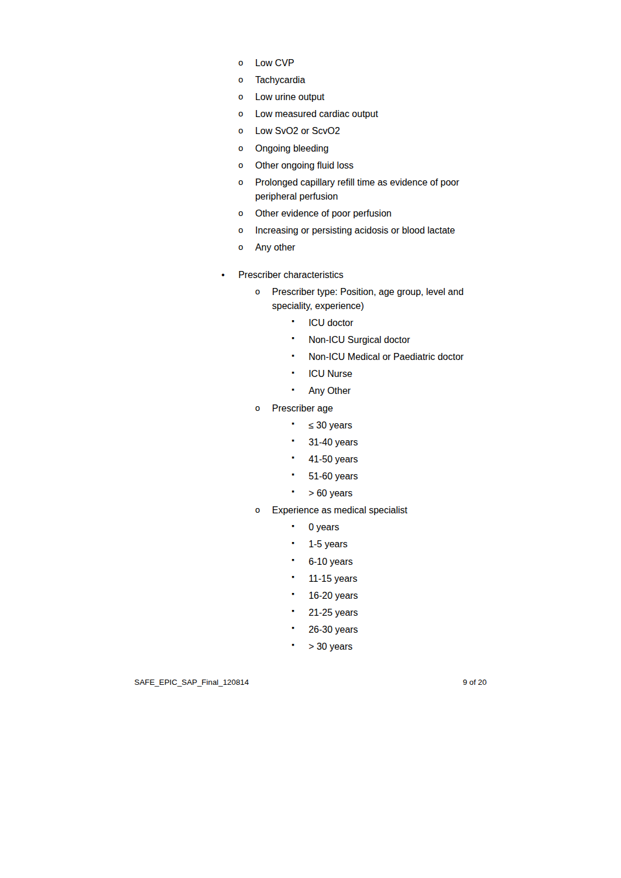Low CVP
Tachycardia
Low urine output
Low measured cardiac output
Low SvO2 or ScvO2
Ongoing bleeding
Other ongoing fluid loss
Prolonged capillary refill time as evidence of poor peripheral perfusion
Other evidence of poor perfusion
Increasing or persisting acidosis or blood lactate
Any other
Prescriber characteristics
Prescriber type: Position, age group, level and speciality, experience)
ICU doctor
Non-ICU Surgical doctor
Non-ICU Medical or Paediatric doctor
ICU Nurse
Any Other
Prescriber age
≤ 30 years
31-40 years
41-50 years
51-60 years
> 60 years
Experience as medical specialist
0 years
1-5 years
6-10 years
11-15 years
16-20 years
21-25 years
26-30 years
> 30 years
SAFE_EPIC_SAP_Final_120814 9 of 20